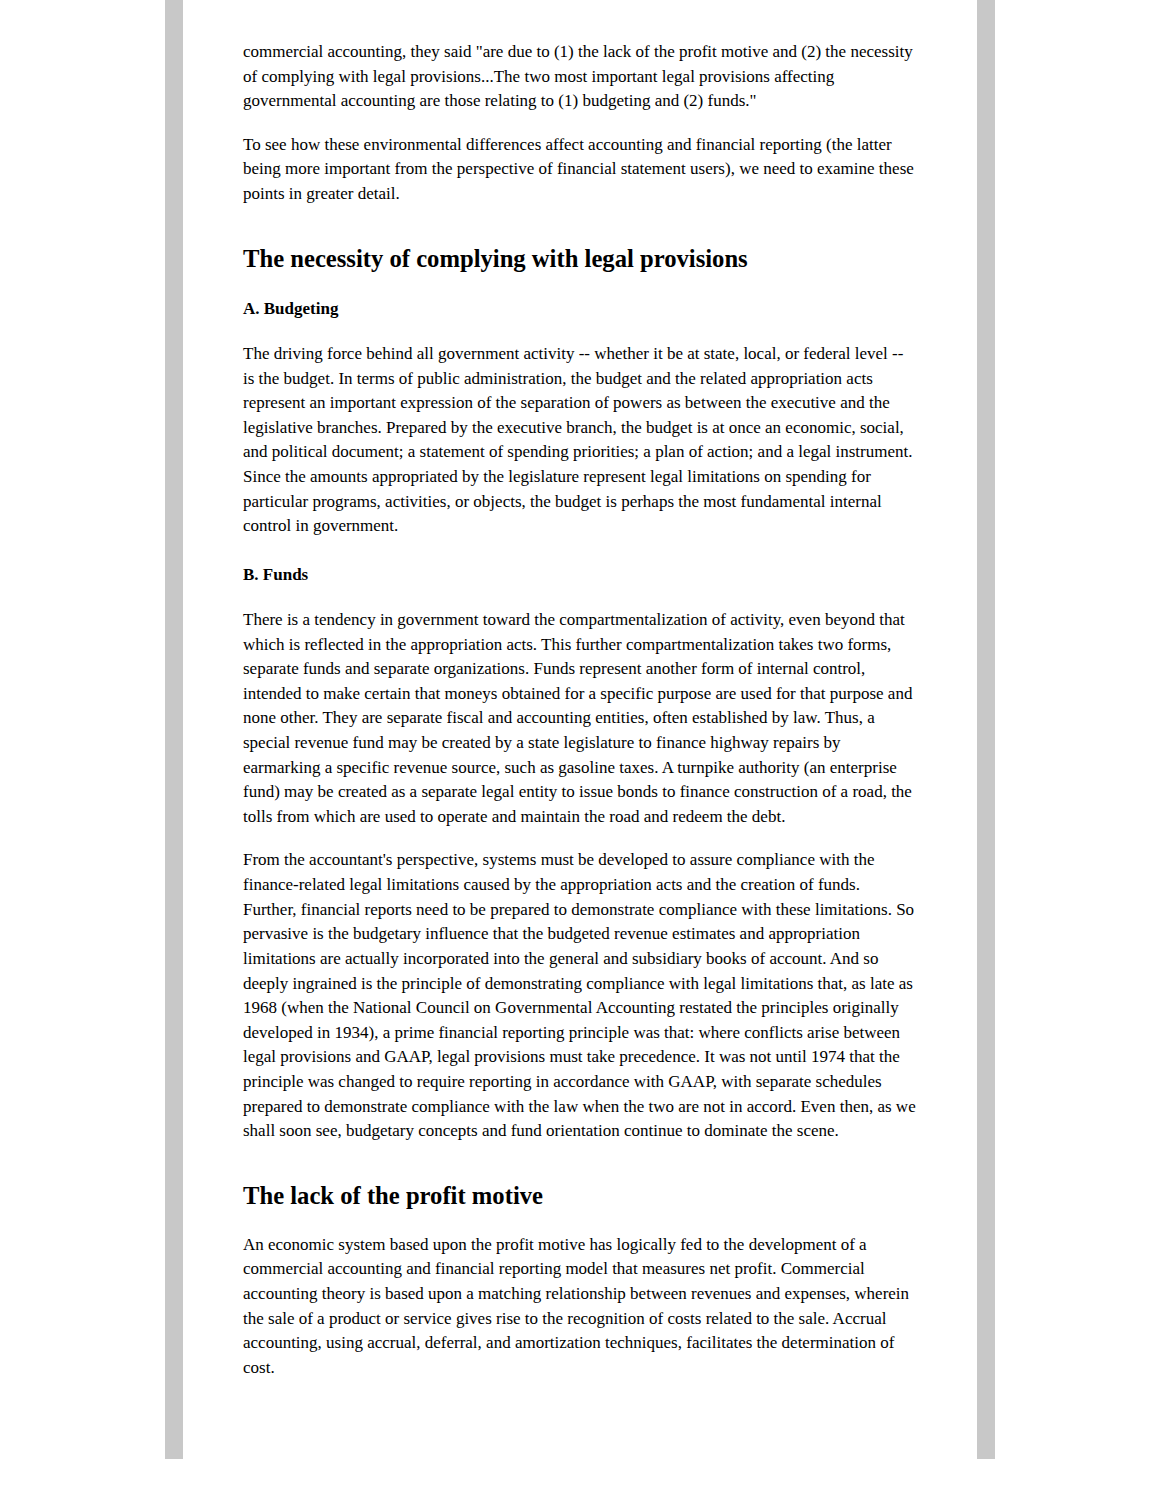commercial accounting, they said "are due to (1) the lack of the profit motive and (2) the necessity of complying with legal provisions...The two most important legal provisions affecting governmental accounting are those relating to (1) budgeting and (2) funds."
To see how these environmental differences affect accounting and financial reporting (the latter being more important from the perspective of financial statement users), we need to examine these points in greater detail.
The necessity of complying with legal provisions
A. Budgeting
The driving force behind all government activity -- whether it be at state, local, or federal level -- is the budget. In terms of public administration, the budget and the related appropriation acts represent an important expression of the separation of powers as between the executive and the legislative branches. Prepared by the executive branch, the budget is at once an economic, social, and political document; a statement of spending priorities; a plan of action; and a legal instrument. Since the amounts appropriated by the legislature represent legal limitations on spending for particular programs, activities, or objects, the budget is perhaps the most fundamental internal control in government.
B. Funds
There is a tendency in government toward the compartmentalization of activity, even beyond that which is reflected in the appropriation acts. This further compartmentalization takes two forms, separate funds and separate organizations. Funds represent another form of internal control, intended to make certain that moneys obtained for a specific purpose are used for that purpose and none other. They are separate fiscal and accounting entities, often established by law. Thus, a special revenue fund may be created by a state legislature to finance highway repairs by earmarking a specific revenue source, such as gasoline taxes. A turnpike authority (an enterprise fund) may be created as a separate legal entity to issue bonds to finance construction of a road, the tolls from which are used to operate and maintain the road and redeem the debt.
From the accountant's perspective, systems must be developed to assure compliance with the finance-related legal limitations caused by the appropriation acts and the creation of funds. Further, financial reports need to be prepared to demonstrate compliance with these limitations. So pervasive is the budgetary influence that the budgeted revenue estimates and appropriation limitations are actually incorporated into the general and subsidiary books of account. And so deeply ingrained is the principle of demonstrating compliance with legal limitations that, as late as 1968 (when the National Council on Governmental Accounting restated the principles originally developed in 1934), a prime financial reporting principle was that: where conflicts arise between legal provisions and GAAP, legal provisions must take precedence. It was not until 1974 that the principle was changed to require reporting in accordance with GAAP, with separate schedules prepared to demonstrate compliance with the law when the two are not in accord. Even then, as we shall soon see, budgetary concepts and fund orientation continue to dominate the scene.
The lack of the profit motive
An economic system based upon the profit motive has logically fed to the development of a commercial accounting and financial reporting model that measures net profit. Commercial accounting theory is based upon a matching relationship between revenues and expenses, wherein the sale of a product or service gives rise to the recognition of costs related to the sale. Accrual accounting, using accrual, deferral, and amortization techniques, facilitates the determination of cost.